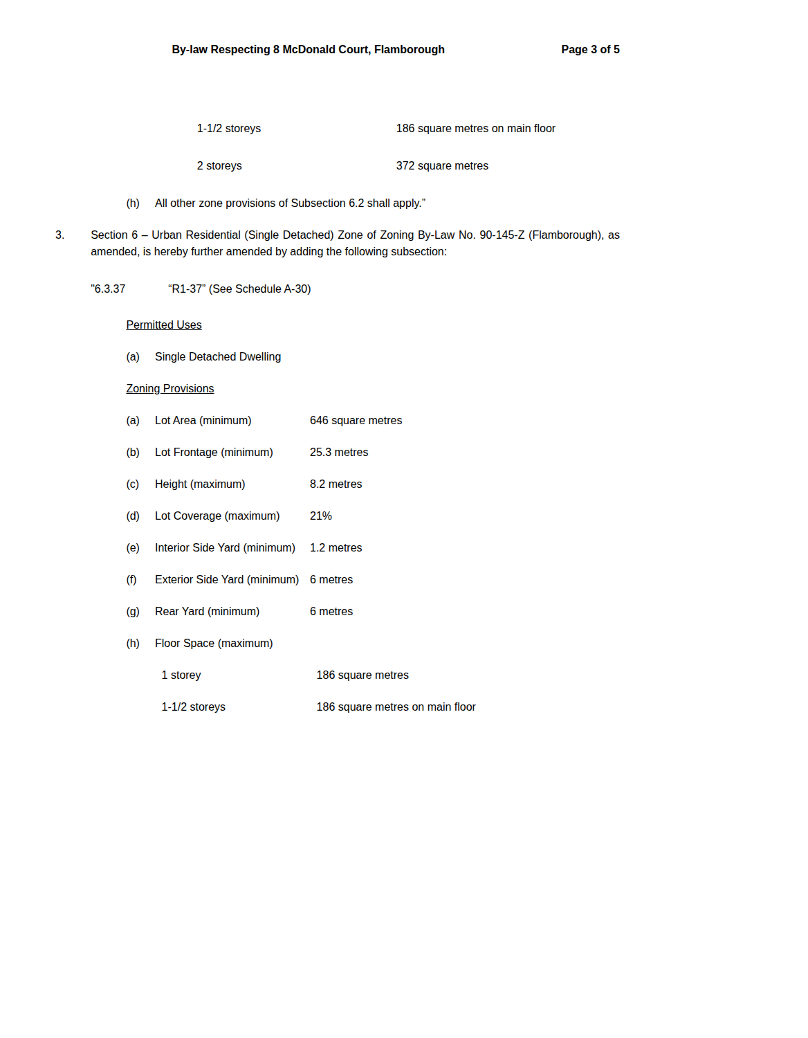By-law Respecting 8 McDonald Court, Flamborough Page 3 of 5
1-1/2 storeys
186 square metres on main floor
2 storeys
372 square metres
(h)
All other zone provisions of Subsection 6.2 shall apply.”
3.
Section 6 – Urban Residential (Single Detached) Zone of Zoning By-Law No. 90-145-Z (Flamborough), as amended, is hereby further amended by adding the following subsection:
"6.3.37
“R1-37” (See Schedule A-30)
Permitted Uses
(a)
Single Detached Dwelling
Zoning Provisions
(a)
Lot Area (minimum)
646 square metres
(b)
Lot Frontage (minimum)
25.3 metres
(c)
Height (maximum)
8.2 metres
(d)
Lot Coverage (maximum)
21%
(e)
Interior Side Yard (minimum)
1.2 metres
(f)
Exterior Side Yard (minimum)
6 metres
(g)
Rear Yard (minimum)
6 metres
(h)
Floor Space (maximum)
1 storey
186 square metres
1-1/2 storeys
186 square metres on main floor